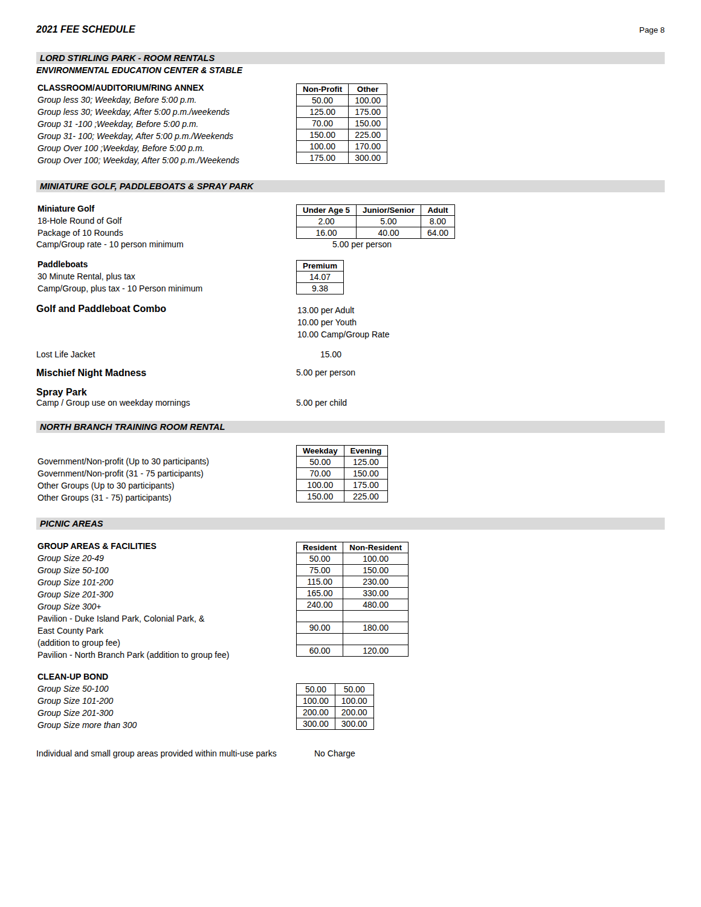2021 FEE SCHEDULE
Page 8
LORD STIRLING PARK - ROOM RENTALS
ENVIRONMENTAL EDUCATION CENTER & STABLE
| / CLASSROOM/AUDITORIUM/RING ANNEX / / Group less 30; Weekday, Before 5:00 p.m. / / Group less 30; Weekday, After 5:00 p.m./weekends / / Group 31 -100 ;Weekday, Before 5:00 p.m. / / Group 31- 100; Weekday, After 5:00 p.m./Weekends / / Group Over 100 ;Weekday, Before 5:00 p.m. / / Group Over 100; Weekday, After 5:00 p.m./Weekends / | / Non-Profit / Other / / --- / --- / / 50.00 / 100.00 / / 125.00 / 175.00 / / 70.00 / 150.00 / / 150.00 / 225.00 / / 100.00 / 170.00 / / 175.00 / 300.00 / |
MINIATURE GOLF, PADDLEBOATS & SPRAY PARK
| / Miniature Golf / / 18-Hole Round of Golf / / Package of 10 Rounds / | / Under Age 5 / Junior/Senior / Adult / / --- / --- / --- / / 2.00 / 5.00 / 8.00 / / 16.00 / 40.00 / 64.00 / |
| Camp/Group rate - 10 person minimum | 5.00 per person |
| / Paddleboats / / 30 Minute Rental, plus tax / / Camp/Group, plus tax - 10 Person minimum / | / Premium / / --- / / 14.07 / / 9.38 / |
| Golf and Paddleboat Combo | / 13.00 per Adult / / 10.00 per Youth / / 10.00 Camp/Group Rate / |
| Lost Life Jacket | 15.00 |
| Mischief Night Madness | 5.00 per person |
Spray Park
| Camp / Group use on weekday mornings | 5.00 per child |
NORTH BRANCH TRAINING ROOM RENTAL
| / Government/Non-profit (Up to 30 participants) / / Government/Non-profit (31 - 75 participants) / / Other Groups (Up to 30 participants) / / Other Groups (31 - 75) participants) / | / Weekday / Evening / / --- / --- / / 50.00 / 125.00 / / 70.00 / 150.00 / / 100.00 / 175.00 / / 150.00 / 225.00 / |
PICNIC AREAS
| / GROUP AREAS & FACILITIES / / Group Size 20-49 / / Group Size 50-100 / / Group Size 101-200 / / Group Size 201-300 / / Group Size 300+ / / Pavilion - Duke Island Park, Colonial Park, & / / East County Park / / (addition to group fee) / / Pavilion - North Branch Park (addition to group fee) / | / Resident / Non-Resident / / --- / --- / / 50.00 / 100.00 / / 75.00 / 150.00 / / 115.00 / 230.00 / / 165.00 / 330.00 / / 240.00 / 480.00 / / 90.00 / 180.00 / / 60.00 / 120.00 / |
| / CLEAN-UP BOND / / Group Size 50-100 / / Group Size 101-200 / / Group Size 201-300 / / Group Size more than 300 / | / 50.00 / 50.00 / / 100.00 / 100.00 / / 200.00 / 200.00 / / 300.00 / 300.00 / |
| Individual and small group areas provided within multi-use parks | No Charge |